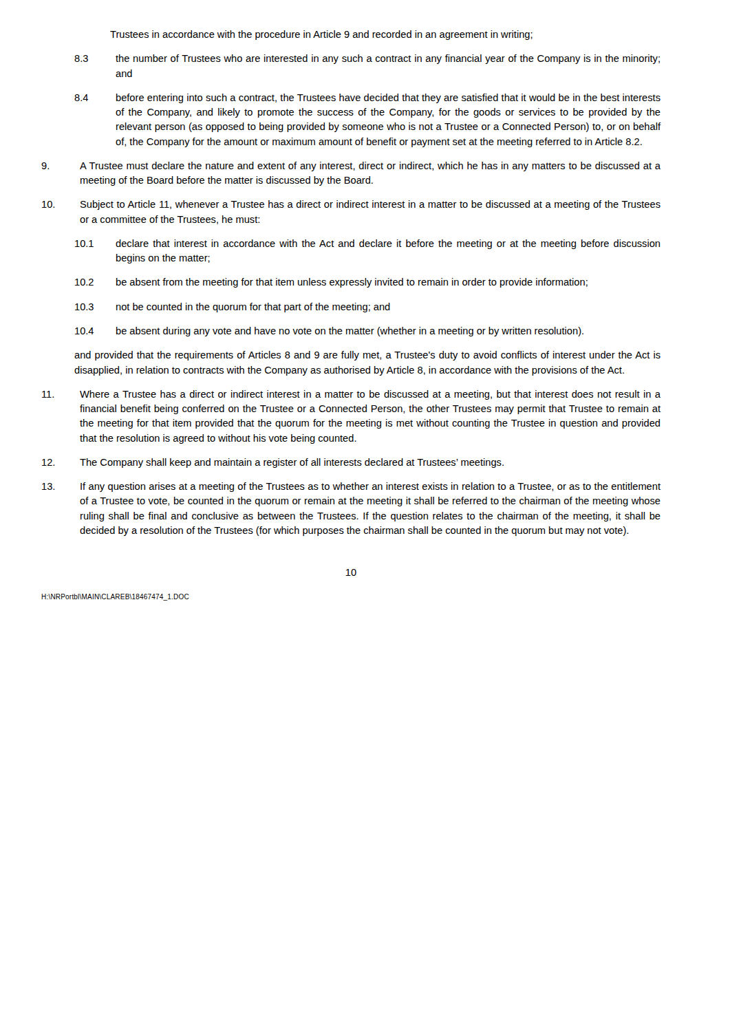Trustees in accordance with the procedure in Article 9 and recorded in an agreement in writing;
8.3
the number of Trustees who are interested in any such a contract in any financial year of the Company is in the minority; and
8.4
before entering into such a contract, the Trustees have decided that they are satisfied that it would be in the best interests of the Company, and likely to promote the success of the Company, for the goods or services to be provided by the relevant person (as opposed to being provided by someone who is not a Trustee or a Connected Person) to, or on behalf of, the Company for the amount or maximum amount of benefit or payment set at the meeting referred to in Article 8.2.
9.
A Trustee must declare the nature and extent of any interest, direct or indirect, which he has in any matters to be discussed at a meeting of the Board before the matter is discussed by the Board.
10.
Subject to Article 11, whenever a Trustee has a direct or indirect interest in a matter to be discussed at a meeting of the Trustees or a committee of the Trustees, he must:
10.1
declare that interest in accordance with the Act and declare it before the meeting or at the meeting before discussion begins on the matter;
10.2
be absent from the meeting for that item unless expressly invited to remain in order to provide information;
10.3
not be counted in the quorum for that part of the meeting; and
10.4
be absent during any vote and have no vote on the matter (whether in a meeting or by written resolution).
and provided that the requirements of Articles 8 and 9 are fully met, a Trustee's duty to avoid conflicts of interest under the Act is disapplied, in relation to contracts with the Company as authorised by Article 8, in accordance with the provisions of the Act.
11.
Where a Trustee has a direct or indirect interest in a matter to be discussed at a meeting, but that interest does not result in a financial benefit being conferred on the Trustee or a Connected Person, the other Trustees may permit that Trustee to remain at the meeting for that item provided that the quorum for the meeting is met without counting the Trustee in question and provided that the resolution is agreed to without his vote being counted.
12.
The Company shall keep and maintain a register of all interests declared at Trustees’ meetings.
13.
If any question arises at a meeting of the Trustees as to whether an interest exists in relation to a Trustee, or as to the entitlement of a Trustee to vote, be counted in the quorum or remain at the meeting it shall be referred to the chairman of the meeting whose ruling shall be final and conclusive as between the Trustees. If the question relates to the chairman of the meeting, it shall be decided by a resolution of the Trustees (for which purposes the chairman shall be counted in the quorum but may not vote).
10
H:\NRPortbl\MAIN\CLAREB\18467474_1.DOC